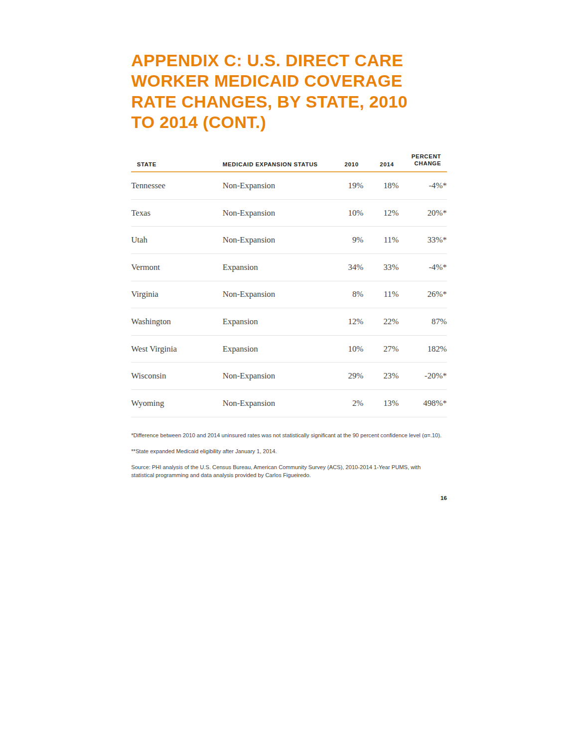Appendix C: U.S. Direct Care Worker Medicaid Coverage Rate Changes, by State, 2010 to 2014 (cont.)
| State | Medicaid Expansion Status | 2010 | 2014 | Percent Change |
| --- | --- | --- | --- | --- |
| Tennessee | Non-Expansion | 19% | 18% | -4%* |
| Texas | Non-Expansion | 10% | 12% | 20%* |
| Utah | Non-Expansion | 9% | 11% | 33%* |
| Vermont | Expansion | 34% | 33% | -4%* |
| Virginia | Non-Expansion | 8% | 11% | 26%* |
| Washington | Expansion | 12% | 22% | 87% |
| West Virginia | Expansion | 10% | 27% | 182% |
| Wisconsin | Non-Expansion | 29% | 23% | -20%* |
| Wyoming | Non-Expansion | 2% | 13% | 498%* |
*Difference between 2010 and 2014 uninsured rates was not statistically significant at the 90 percent confidence level (α=.10).
**State expanded Medicaid eligibility after January 1, 2014.
Source: PHI analysis of the U.S. Census Bureau, American Community Survey (ACS), 2010-2014 1-Year PUMS, with statistical programming and data analysis provided by Carlos Figueiredo.
16